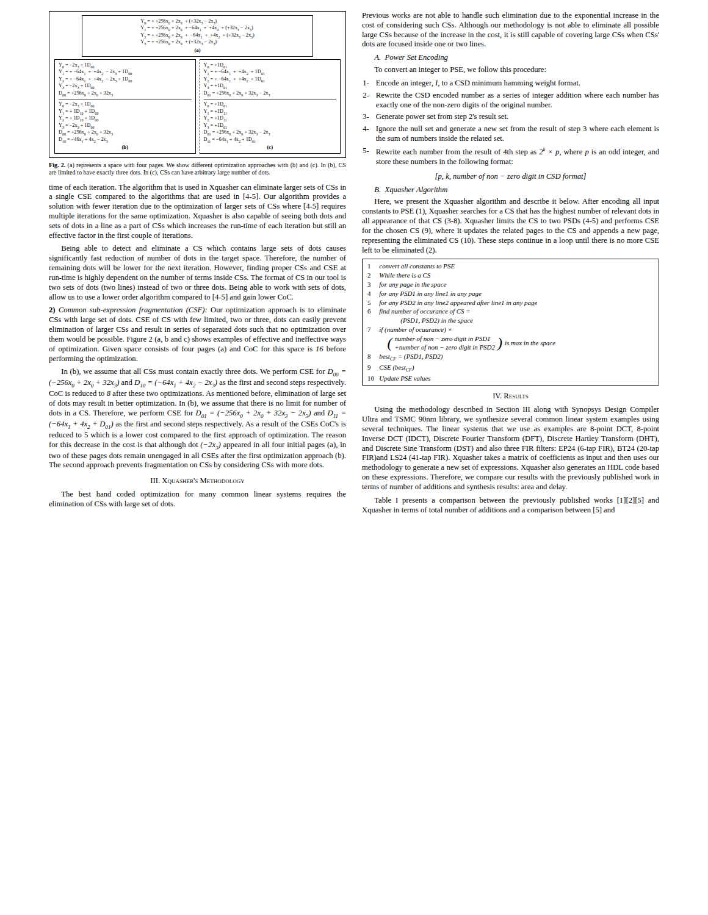Y0 = + +256x0 + 2x0 + (+32x3 − 2x3)
Y1 = + +256x0 + 2x0 + −64x1 + +4x2 + (+32x3 − 2x3)
Y2 = + +256x0 + 2x0 + −64x1 + +4x2 + (+32x3 − 2x3)
Y3 = + +256x0 + 2x0 + (+32x3 − 2x3)
(a)
Y0 = −2x3 + 1D00
Y1 = + −64x1 + +4x2 − 2x3 + 1D00
Y2 = + −64x1 + +4x2 − 2x3 + 1D00
Y3 = −2x3 + 1D00
D00 = +256x0 + 2x0 + 32x3
Y0 = −2x3 + 1D00
Y1 = + 1D10 + 1D00
Y2 = + 1D10 + 1D00
Y3 = −2x3 + 1D00
D00 = +256x0 + 2x0 + 32x3
D10 = −46x1 + 4x2 − 2x3
(b)
Y0 = +1D01
Y1 = + −64x1 + +4x2 + 1D01
Y2 = + −64x1 + +4x2 + 1D01
Y3 = +1D01
D01 = +256x0 + 2x0 + 32x3 − 2x3
Y0 = +1D01
Y1 = +1D11
Y2 = +1D11
Y3 = +1D01
D01 = +256x0 + 2x0 + 32x3 − 2x3
D11 = −64x1 + 4x2 + 1D01
(c)
Fig. 2. (a) represents a space with four pages. We show different optimization approaches with (b) and (c). In (b), CS are limited to have exactly three dots. In (c), CSs can have arbitrary large number of dots.
time of each iteration. The algorithm that is used in Xquasher can eliminate larger sets of CSs in a single CSE compared to the algorithms that are used in [4-5]. Our algorithm provides a solution with fewer iteration due to the optimization of larger sets of CSs where [4-5] requires multiple iterations for the same optimization. Xquasher is also capable of seeing both dots and sets of dots in a line as a part of CSs which increases the run-time of each iteration but still an effective factor in the first couple of iterations.
Being able to detect and eliminate a CS which contains large sets of dots causes significantly fast reduction of number of dots in the target space. Therefore, the number of remaining dots will be lower for the next iteration. However, finding proper CSs and CSE at run-time is highly dependent on the number of terms inside CSs. The format of CS in our tool is two sets of dots (two lines) instead of two or three dots. Being able to work with sets of dots, allow us to use a lower order algorithm compared to [4-5] and gain lower CoC.
2) Common sub-expression fragmentation (CSF): Our optimization approach is to eliminate CSs with large set of dots. CSE of CS with few limited, two or three, dots can easily prevent elimination of larger CSs and result in series of separated dots such that no optimization over them would be possible. Figure 2 (a, b and c) shows examples of effective and ineffective ways of optimization. Given space consists of four pages (a) and CoC for this space is 16 before performing the optimization.
In (b), we assume that all CSs must contain exactly three dots. We perform CSE for D00 = (−256x0 + 2x0 + 32x3) and D10 = (−64x1 + 4x2 − 2x3) as the first and second steps respectively. CoC is reduced to 8 after these two optimizations. As mentioned before, elimination of large set of dots may result in better optimization. In (b), we assume that there is no limit for number of dots in a CS. Therefore, we perform CSE for D01 = (−256x0 + 2x0 + 32x3 − 2x3) and D11 = (−64x1 + 4x2 + D01) as the first and second steps respectively. As a result of the CSEs CoC's is reduced to 5 which is a lower cost compared to the first approach of optimization. The reason for this decrease in the cost is that although dot (−2x3) appeared in all four initial pages (a), in two of these pages dots remain unengaged in all CSEs after the first optimization approach (b). The second approach prevents fragmentation on CSs by considering CSs with more dots.
III. Xquasher's Methodology
The best hand coded optimization for many common linear systems requires the elimination of CSs with large set of dots.
Previous works are not able to handle such elimination due to the exponential increase in the cost of considering such CSs. Although our methodology is not able to eliminate all possible large CSs because of the increase in the cost, it is still capable of covering large CSs when CSs' dots are focused inside one or two lines.
A. Power Set Encoding
To convert an integer to PSE, we follow this procedure:
Encode an integer, I, to a CSD minimum hamming weight format.
Rewrite the CSD encoded number as a series of integer addition where each number has exactly one of the non-zero digits of the original number.
Generate power set from step 2's result set.
Ignore the null set and generate a new set from the result of step 3 where each element is the sum of numbers inside the related set.
Rewrite each number from the result of 4th step as 2k × p, where p is an odd integer, and store these numbers in the following format:
[p, k, number of non − zero digit in CSD format]
B. Xquasher Algorithm
Here, we present the Xquasher algorithm and describe it below. After encoding all input constants to PSE (1), Xquasher searches for a CS that has the highest number of relevant dots in all appearance of that CS (3-8). Xquasher limits the CS to two PSDs (4-5) and performs CSE for the chosen CS (9), where it updates the related pages to the CS and appends a new page, representing the eliminated CS (10). These steps continue in a loop until there is no more CSE left to be eliminated (2).
| 1 | convert all constants to PSE |
| 2 | While there is a CS |
| 3 | for any page in the space |
| 4 | for any PSD1 in any line1 in any page |
| 5 | for any PSD2 in any line2 appeared after line1 in any page |
| 6 | find number of occurance of CS = (PSD1, PSD2) in the space |
| 7 | if (number of ocuurance) × ( number of non − zero digit in PSD1 +number of non − zero digit in PSD2 ) is max in the space |
| 8 | best CF = (PSD1, PSD2) |
| 9 | CSE (best CF ) |
| 10 | Update PSE values |
IV. Results
Using the methodology described in Section III along with Synopsys Design Compiler Ultra and TSMC 90nm library, we synthesize several common linear system examples using several techniques. The linear systems that we use as examples are 8-point DCT, 8-point Inverse DCT (IDCT), Discrete Fourier Transform (DFT), Discrete Hartley Transform (DHT), and Discrete Sine Transform (DST) and also three FIR filters: EP24 (6-tap FIR), BT24 (20-tap FIR)and LS24 (41-tap FIR). Xquasher takes a matrix of coefficients as input and then uses our methodology to generate a new set of expressions. Xquasher also generates an HDL code based on these expressions. Therefore, we compare our results with the previously published work in terms of number of additions and synthesis results: area and delay.
Table I presents a comparison between the previously published works [1][2][5] and Xquasher in terms of total number of additions and a comparison between [5] and